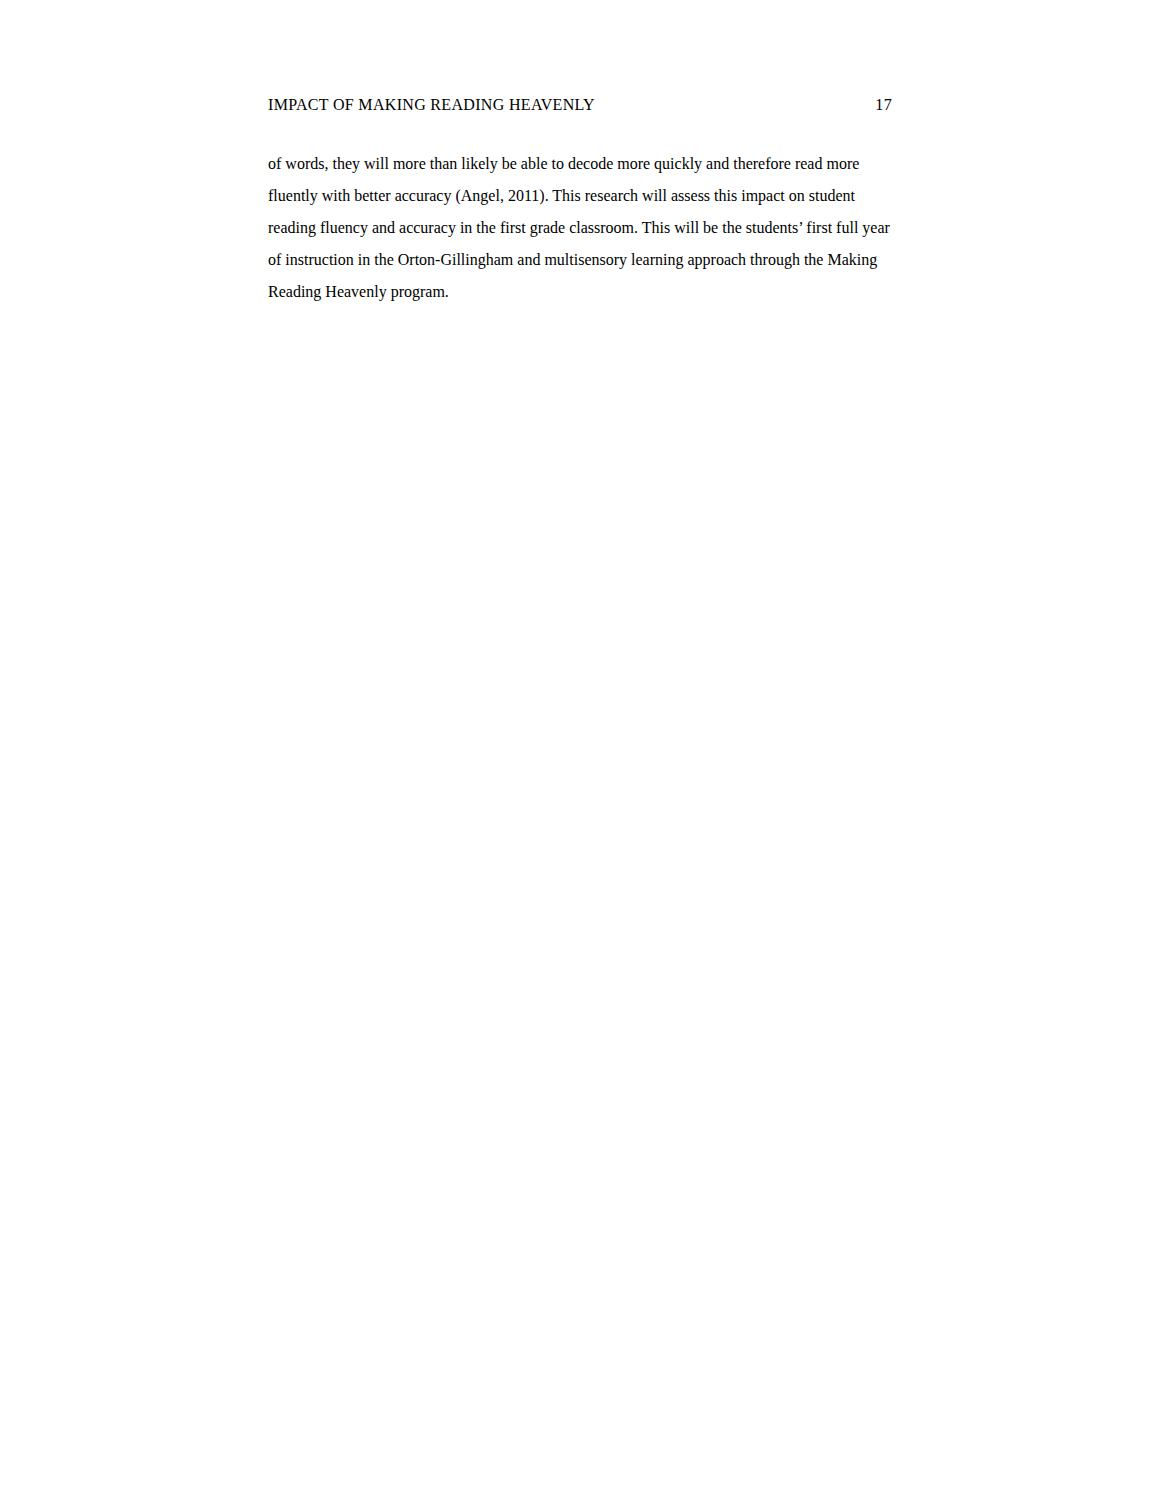Impact of Making Reading Heavenly 17
of words, they will more than likely be able to decode more quickly and therefore read more fluently with better accuracy (Angel, 2011). This research will assess this impact on student reading fluency and accuracy in the first grade classroom. This will be the students’ first full year of instruction in the Orton-Gillingham and multisensory learning approach through the Making Reading Heavenly program.